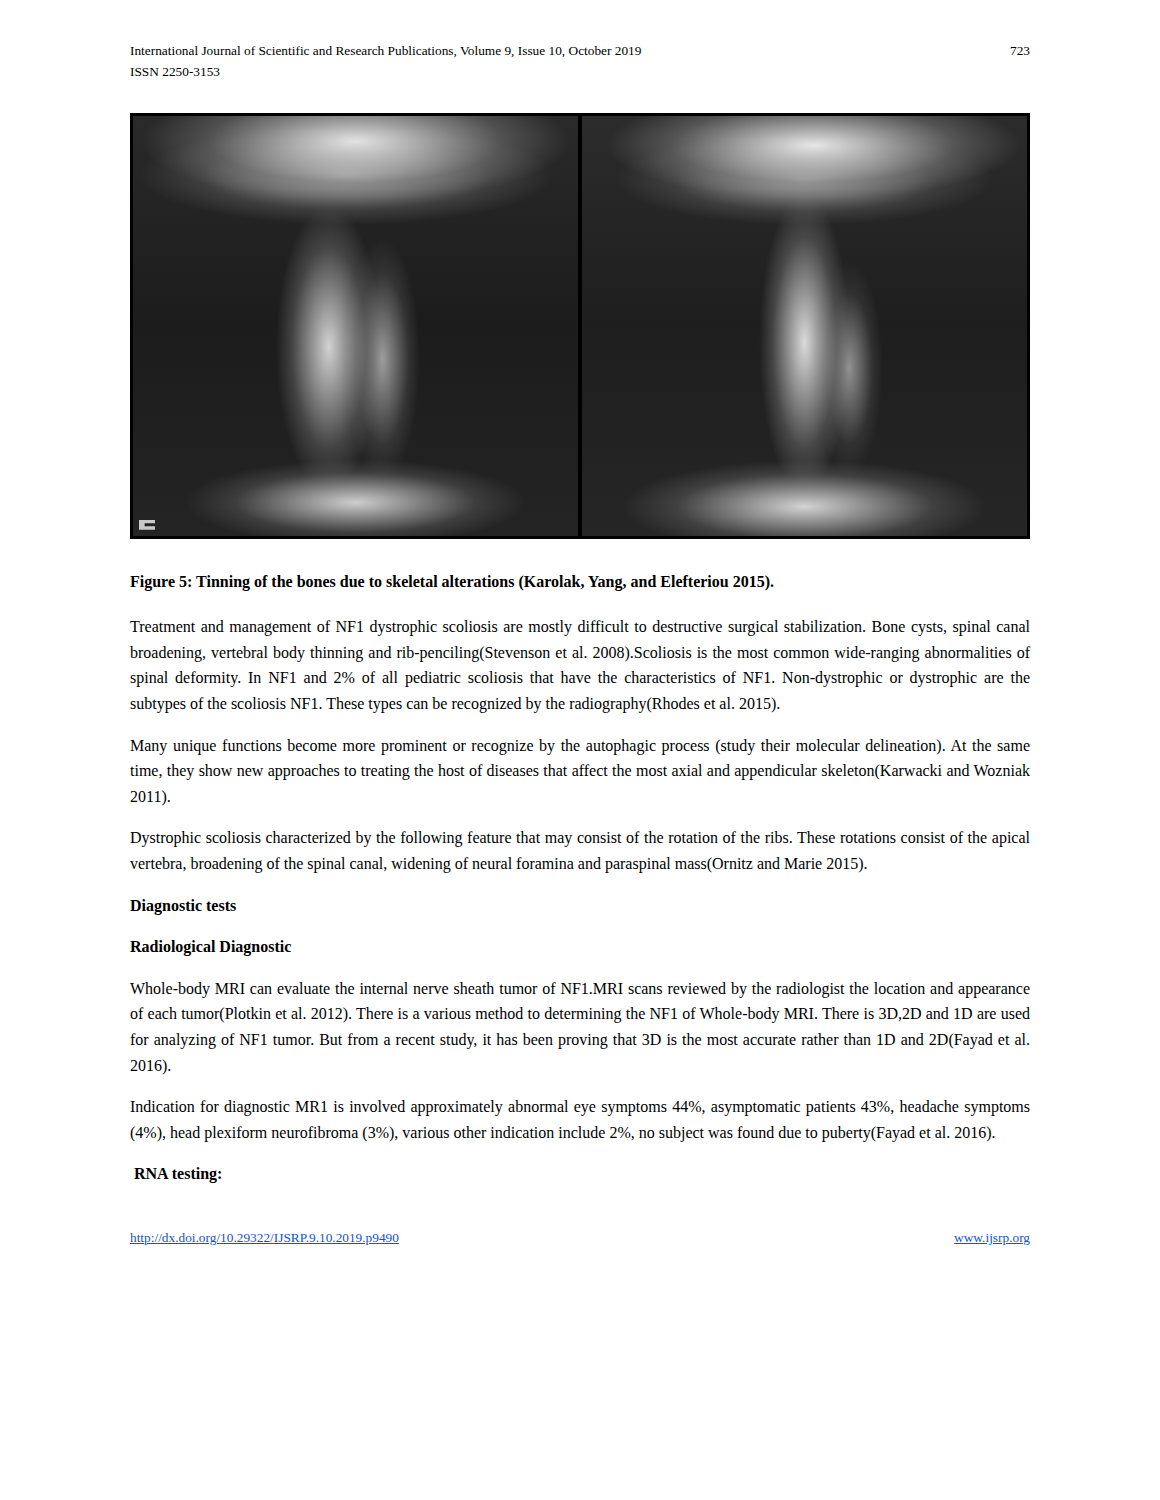International Journal of Scientific and Research Publications, Volume 9, Issue 10, October 2019
ISSN 2250-3153
723
Figure 5: Tinning of the bones due to skeletal alterations (Karolak, Yang, and Elefteriou 2015).
Treatment and management of NF1 dystrophic scoliosis are mostly difficult to destructive surgical stabilization. Bone cysts, spinal canal broadening, vertebral body thinning and rib-penciling(Stevenson et al. 2008).Scoliosis is the most common wide-ranging abnormalities of spinal deformity. In NF1 and 2% of all pediatric scoliosis that have the characteristics of NF1. Non-dystrophic or dystrophic are the subtypes of the scoliosis NF1. These types can be recognized by the radiography(Rhodes et al. 2015).
Many unique functions become more prominent or recognize by the autophagic process (study their molecular delineation). At the same time, they show new approaches to treating the host of diseases that affect the most axial and appendicular skeleton(Karwacki and Wozniak 2011).
Dystrophic scoliosis characterized by the following feature that may consist of the rotation of the ribs. These rotations consist of the apical vertebra, broadening of the spinal canal, widening of neural foramina and paraspinal mass(Ornitz and Marie 2015).
Diagnostic tests
Radiological Diagnostic
Whole-body MRI can evaluate the internal nerve sheath tumor of NF1.MRI scans reviewed by the radiologist the location and appearance of each tumor(Plotkin et al. 2012). There is a various method to determining the NF1 of Whole-body MRI. There is 3D,2D and 1D are used for analyzing of NF1 tumor. But from a recent study, it has been proving that 3D is the most accurate rather than 1D and 2D(Fayad et al. 2016).
Indication for diagnostic MR1 is involved approximately abnormal eye symptoms 44%, asymptomatic patients 43%, headache symptoms (4%), head plexiform neurofibroma (3%), various other indication include 2%, no subject was found due to puberty(Fayad et al. 2016).
RNA testing:
http://dx.doi.org/10.29322/IJSRP.9.10.2019.p9490
www.ijsrp.org